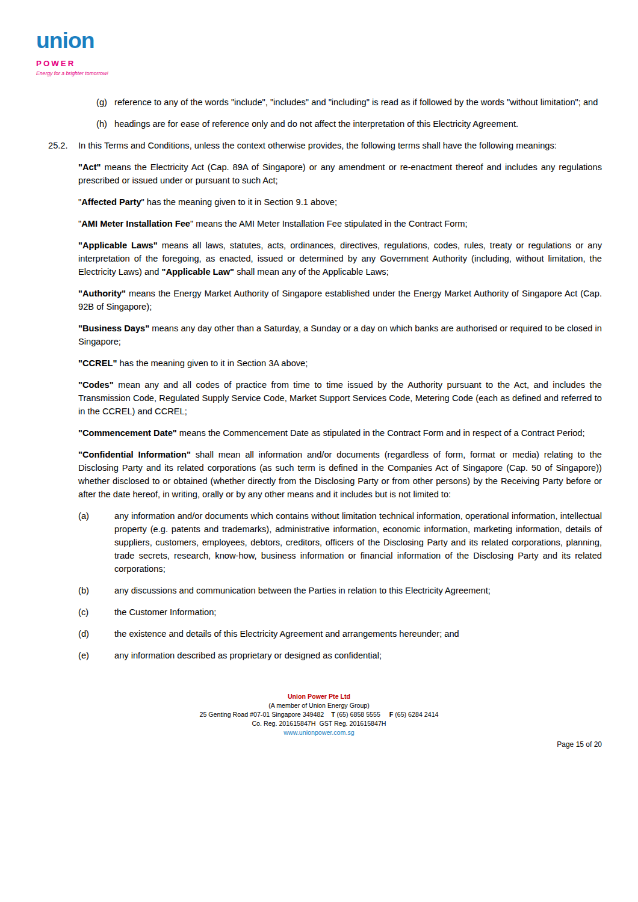union
POWER
Energy for a brighter tomorrow!
(g)
reference to any of the words "include", "includes" and "including" is read as if followed by the words "without limitation"; and
(h)
headings are for ease of reference only and do not affect the interpretation of this Electricity Agreement.
25.2.
In this Terms and Conditions, unless the context otherwise provides, the following terms shall have the following meanings:
"Act" means the Electricity Act (Cap. 89A of Singapore) or any amendment or re-enactment thereof and includes any regulations prescribed or issued under or pursuant to such Act;
"Affected Party" has the meaning given to it in Section 9.1 above;
"AMI Meter Installation Fee" means the AMI Meter Installation Fee stipulated in the Contract Form;
"Applicable Laws" means all laws, statutes, acts, ordinances, directives, regulations, codes, rules, treaty or regulations or any interpretation of the foregoing, as enacted, issued or determined by any Government Authority (including, without limitation, the Electricity Laws) and "Applicable Law" shall mean any of the Applicable Laws;
"Authority" means the Energy Market Authority of Singapore established under the Energy Market Authority of Singapore Act (Cap. 92B of Singapore);
"Business Days" means any day other than a Saturday, a Sunday or a day on which banks are authorised or required to be closed in Singapore;
"CCREL" has the meaning given to it in Section 3A above;
"Codes" mean any and all codes of practice from time to time issued by the Authority pursuant to the Act, and includes the Transmission Code, Regulated Supply Service Code, Market Support Services Code, Metering Code (each as defined and referred to in the CCREL) and CCREL;
"Commencement Date" means the Commencement Date as stipulated in the Contract Form and in respect of a Contract Period;
"Confidential Information" shall mean all information and/or documents (regardless of form, format or media) relating to the Disclosing Party and its related corporations (as such term is defined in the Companies Act of Singapore (Cap. 50 of Singapore)) whether disclosed to or obtained (whether directly from the Disclosing Party or from other persons) by the Receiving Party before or after the date hereof, in writing, orally or by any other means and it includes but is not limited to:
(a)
any information and/or documents which contains without limitation technical information, operational information, intellectual property (e.g. patents and trademarks), administrative information, economic information, marketing information, details of suppliers, customers, employees, debtors, creditors, officers of the Disclosing Party and its related corporations, planning, trade secrets, research, know-how, business information or financial information of the Disclosing Party and its related corporations;
(b)
any discussions and communication between the Parties in relation to this Electricity Agreement;
(c)
the Customer Information;
(d)
the existence and details of this Electricity Agreement and arrangements hereunder; and
(e)
any information described as proprietary or designed as confidential;
Union Power Pte Ltd
(A member of Union Energy Group)
25 Genting Road #07-01 Singapore 349482 T (65) 6858 5555 F (65) 6284 2414
Co. Reg. 201615847H GST Reg. 201615847H
www.unionpower.com.sg
Page 15 of 20